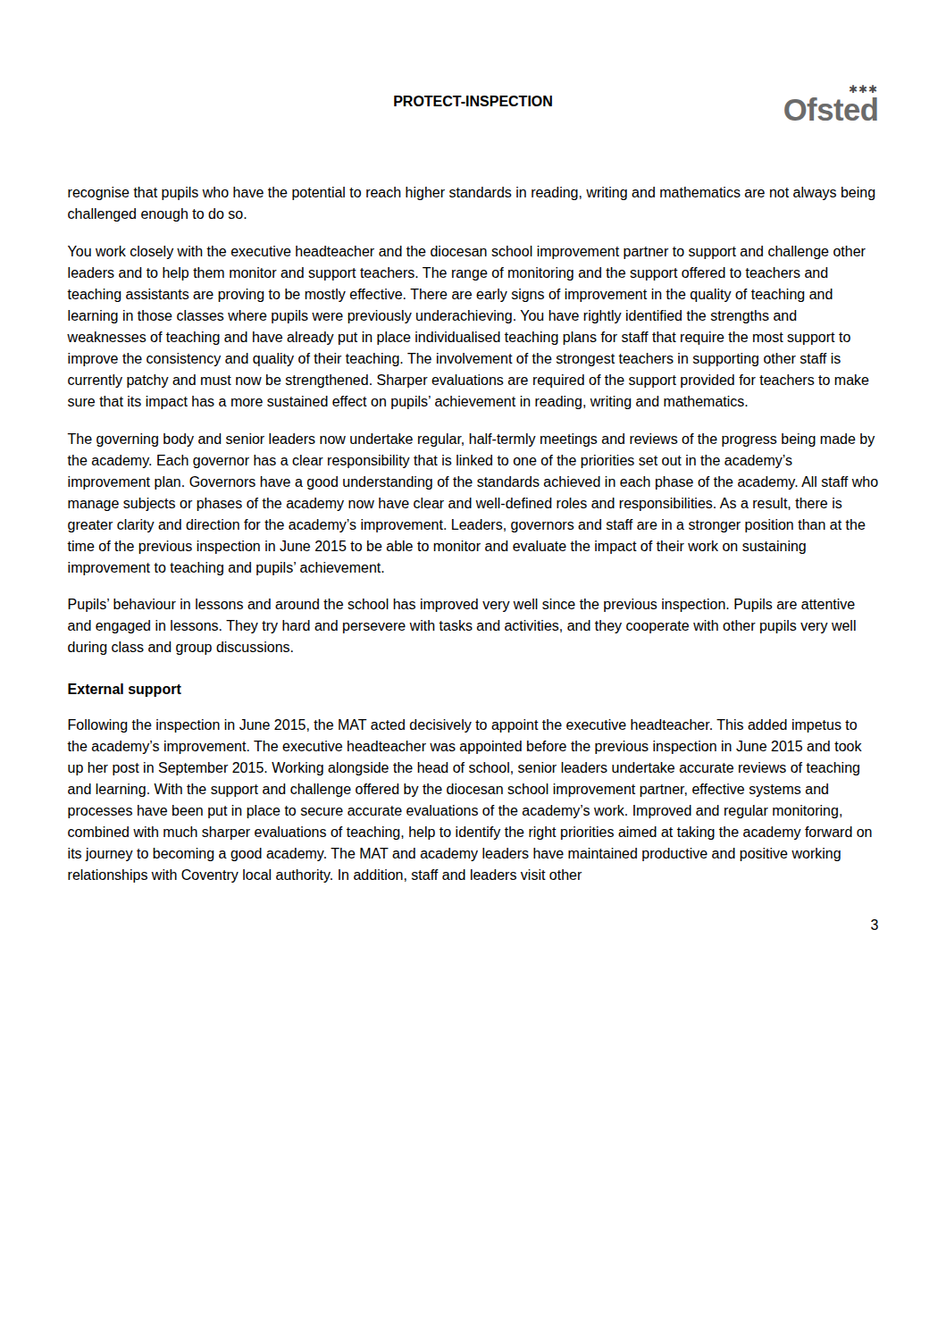✱✱✱ Ofsted
PROTECT-INSPECTION
recognise that pupils who have the potential to reach higher standards in reading, writing and mathematics are not always being challenged enough to do so.
You work closely with the executive headteacher and the diocesan school improvement partner to support and challenge other leaders and to help them monitor and support teachers. The range of monitoring and the support offered to teachers and teaching assistants are proving to be mostly effective. There are early signs of improvement in the quality of teaching and learning in those classes where pupils were previously underachieving. You have rightly identified the strengths and weaknesses of teaching and have already put in place individualised teaching plans for staff that require the most support to improve the consistency and quality of their teaching. The involvement of the strongest teachers in supporting other staff is currently patchy and must now be strengthened. Sharper evaluations are required of the support provided for teachers to make sure that its impact has a more sustained effect on pupils’ achievement in reading, writing and mathematics.
The governing body and senior leaders now undertake regular, half-termly meetings and reviews of the progress being made by the academy. Each governor has a clear responsibility that is linked to one of the priorities set out in the academy’s improvement plan. Governors have a good understanding of the standards achieved in each phase of the academy. All staff who manage subjects or phases of the academy now have clear and well-defined roles and responsibilities. As a result, there is greater clarity and direction for the academy’s improvement. Leaders, governors and staff are in a stronger position than at the time of the previous inspection in June 2015 to be able to monitor and evaluate the impact of their work on sustaining improvement to teaching and pupils’ achievement.
Pupils’ behaviour in lessons and around the school has improved very well since the previous inspection. Pupils are attentive and engaged in lessons. They try hard and persevere with tasks and activities, and they cooperate with other pupils very well during class and group discussions.
External support
Following the inspection in June 2015, the MAT acted decisively to appoint the executive headteacher. This added impetus to the academy’s improvement. The executive headteacher was appointed before the previous inspection in June 2015 and took up her post in September 2015. Working alongside the head of school, senior leaders undertake accurate reviews of teaching and learning. With the support and challenge offered by the diocesan school improvement partner, effective systems and processes have been put in place to secure accurate evaluations of the academy’s work. Improved and regular monitoring, combined with much sharper evaluations of teaching, help to identify the right priorities aimed at taking the academy forward on its journey to becoming a good academy. The MAT and academy leaders have maintained productive and positive working relationships with Coventry local authority. In addition, staff and leaders visit other
3